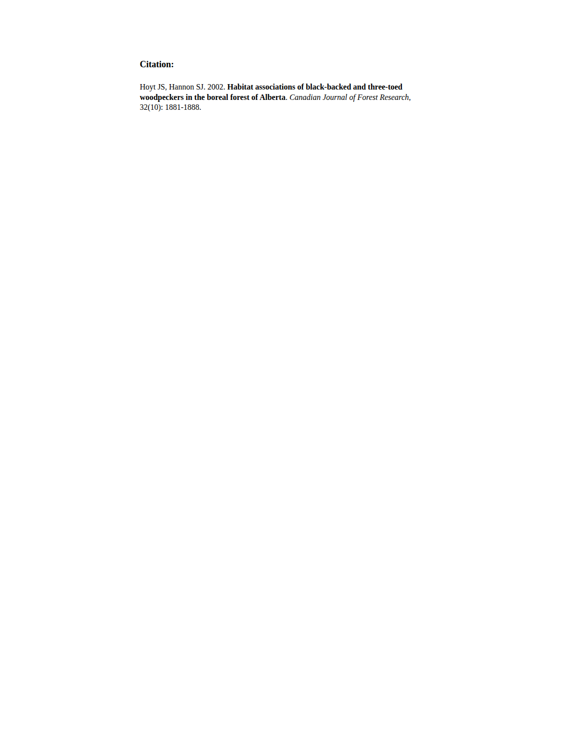Citation:
Hoyt JS, Hannon SJ. 2002. Habitat associations of black-backed and three-toed woodpeckers in the boreal forest of Alberta. Canadian Journal of Forest Research, 32(10): 1881-1888.